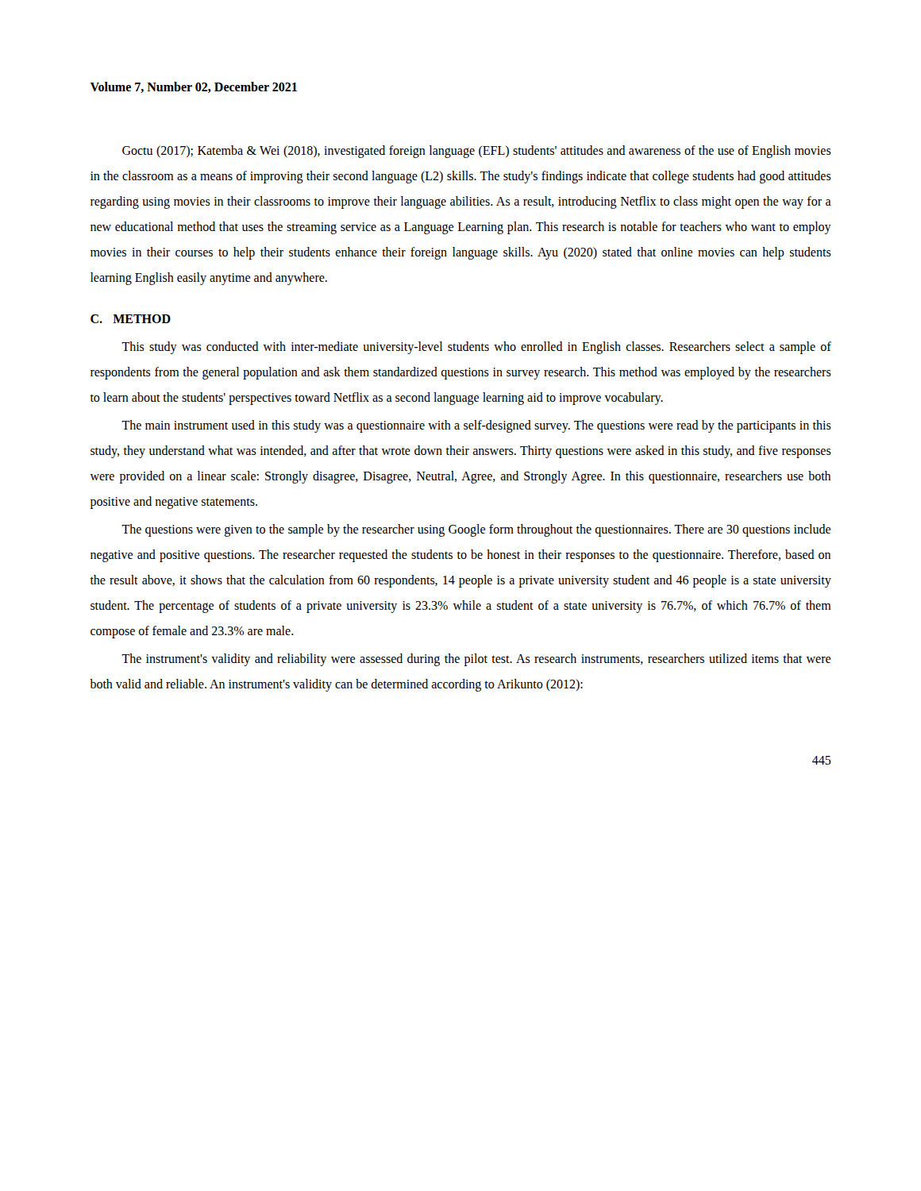Volume 7, Number 02, December 2021
Goctu (2017); Katemba & Wei (2018), investigated foreign language (EFL) students' attitudes and awareness of the use of English movies in the classroom as a means of improving their second language (L2) skills. The study's findings indicate that college students had good attitudes regarding using movies in their classrooms to improve their language abilities. As a result, introducing Netflix to class might open the way for a new educational method that uses the streaming service as a Language Learning plan. This research is notable for teachers who want to employ movies in their courses to help their students enhance their foreign language skills. Ayu (2020) stated that online movies can help students learning English easily anytime and anywhere.
C. METHOD
This study was conducted with inter-mediate university-level students who enrolled in English classes. Researchers select a sample of respondents from the general population and ask them standardized questions in survey research. This method was employed by the researchers to learn about the students' perspectives toward Netflix as a second language learning aid to improve vocabulary.
The main instrument used in this study was a questionnaire with a self-designed survey. The questions were read by the participants in this study, they understand what was intended, and after that wrote down their answers. Thirty questions were asked in this study, and five responses were provided on a linear scale: Strongly disagree, Disagree, Neutral, Agree, and Strongly Agree. In this questionnaire, researchers use both positive and negative statements.
The questions were given to the sample by the researcher using Google form throughout the questionnaires. There are 30 questions include negative and positive questions. The researcher requested the students to be honest in their responses to the questionnaire. Therefore, based on the result above, it shows that the calculation from 60 respondents, 14 people is a private university student and 46 people is a state university student. The percentage of students of a private university is 23.3% while a student of a state university is 76.7%, of which 76.7% of them compose of female and 23.3% are male.
The instrument's validity and reliability were assessed during the pilot test. As research instruments, researchers utilized items that were both valid and reliable. An instrument's validity can be determined according to Arikunto (2012):
445